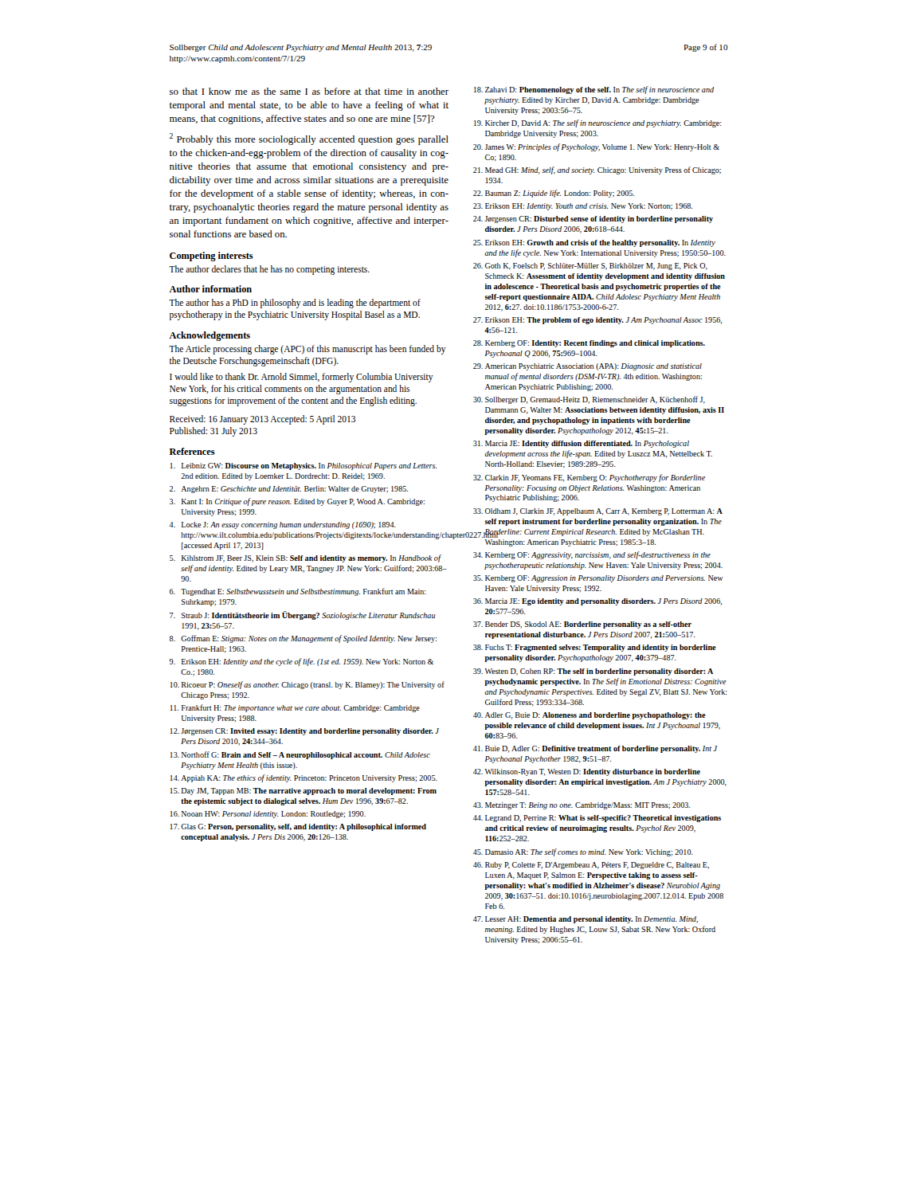Sollberger Child and Adolescent Psychiatry and Mental Health 2013, 7:29 http://www.capmh.com/content/7/1/29
Page 9 of 10
so that I know me as the same I as before at that time in another temporal and mental state, to be able to have a feeling of what it means, that cognitions, affective states and so one are mine [57]?
2 Probably this more sociologically accented question goes parallel to the chicken-and-egg-problem of the direction of causality in cognitive theories that assume that emotional consistency and predictability over time and across similar situations are a prerequisite for the development of a stable sense of identity; whereas, in contrary, psychoanalytic theories regard the mature personal identity as an important fundament on which cognitive, affective and interpersonal functions are based on.
Competing interests
The author declares that he has no competing interests.
Author information
The author has a PhD in philosophy and is leading the department of psychotherapy in the Psychiatric University Hospital Basel as a MD.
Acknowledgements
The Article processing charge (APC) of this manuscript has been funded by the Deutsche Forschungsgemeinschaft (DFG).
I would like to thank Dr. Arnold Simmel, formerly Columbia University New York, for his critical comments on the argumentation and his suggestions for improvement of the content and the English editing.
Received: 16 January 2013 Accepted: 5 April 2013
Published: 31 July 2013
References
Leibniz GW: Discourse on Metaphysics. In Philosophical Papers and Letters. 2nd edition. Edited by Loemker L. Dordrecht: D. Reidel; 1969.
Angehrn E: Geschichte und Identität. Berlin: Walter de Gruyter; 1985.
Kant I: In Critique of pure reason. Edited by Guyer P, Wood A. Cambridge: University Press; 1999.
Locke J: An essay concerning human understanding (1690); 1894. http://www.ilt.columbia.edu/publications/Projects/digitexts/locke/understanding/chapter0227.html [accessed April 17, 2013]
Kihlstrom JF, Beer JS, Klein SB: Self and identity as memory. In Handbook of self and identity. Edited by Leary MR, Tangney JP. New York: Guilford; 2003:68–90.
Tugendhat E: Selbstbewusstsein und Selbstbestimmung. Frankfurt am Main: Suhrkamp; 1979.
Straub J: Identitätstheorie im Übergang? Soziologische Literatur Rundschau 1991, 23: 56–57.
Goffman E: Stigma: Notes on the Management of Spoiled Identity. New Jersey: Prentice-Hall; 1963.
Erikson EH: Identity and the cycle of life. (1st ed. 1959). New York: Norton & Co.; 1980.
Ricoeur P: Oneself as another. Chicago (transl. by K. Blamey): The University of Chicago Press; 1992.
Frankfurt H: The importance what we care about. Cambridge: Cambridge University Press; 1988.
Jørgensen CR: Invited essay: Identity and borderline personality disorder. J Pers Disord 2010, 24: 344–364.
Northoff G: Brain and Self – A neurophilosophical account. Child Adolesc Psychiatry Ment Health (this issue).
Appiah KA: The ethics of identity. Princeton: Princeton University Press; 2005.
Day JM, Tappan MB: The narrative approach to moral development: From the epistemic subject to dialogical selves. Hum Dev 1996, 39: 67–82.
Nooan HW: Personal identity. London: Routledge; 1990.
Glas G: Person, personality, self, and identity: A philosophical informed conceptual analysis. J Pers Dis 2006, 20: 126–138.
Zahavi D: Phenomenology of the self. In The self in neuroscience and psychiatry. Edited by Kircher D, David A. Cambridge: Dambridge University Press; 2003:56–75.
Kircher D, David A: The self in neuroscience and psychiatry. Cambridge: Dambridge University Press; 2003.
James W: Principles of Psychology, Volume 1. New York: Henry-Holt & Co; 1890.
Mead GH: Mind, self, and society. Chicago: University Press of Chicago; 1934.
Bauman Z: Liquide life. London: Polity; 2005.
Erikson EH: Identity. Youth and crisis. New York: Norton; 1968.
Jørgensen CR: Disturbed sense of identity in borderline personality disorder. J Pers Disord 2006, 20: 618–644.
Erikson EH: Growth and crisis of the healthy personality. In Identity and the life cycle. New York: International University Press; 1950:50–100.
Goth K, Foelsch P, Schlüter-Müller S, Birkhölzer M, Jung E, Pick O, Schmeck K: Assessment of identity development and identity diffusion in adolescence - Theoretical basis and psychometric properties of the self-report questionnaire AIDA. Child Adolesc Psychiatry Ment Health 2012, 6: 27. doi:10.1186/1753-2000-6-27.
Erikson EH: The problem of ego identity. J Am Psychoanal Assoc 1956, 4: 56–121.
Kernberg OF: Identity: Recent findings and clinical implications. Psychoanal Q 2006, 75: 969–1004.
American Psychiatric Association (APA): Diagnosic and statistical manual of mental disorders (DSM-IV-TR). 4th edition. Washington: American Psychiatric Publishing; 2000.
Sollberger D, Gremaud-Heitz D, Riemenschneider A, Küchenhoff J, Dammann G, Walter M: Associations between identity diffusion, axis II disorder, and psychopathology in inpatients with borderline personality disorder. Psychopathology 2012, 45: 15–21.
Marcia JE: Identity diffusion differentiated. In Psychological development across the life-span. Edited by Luszcz MA, Nettelbeck T. North-Holland: Elsevier; 1989:289–295.
Clarkin JF, Yeomans FE, Kernberg O: Psychotherapy for Borderline Personality: Focusing on Object Relations. Washington: American Psychiatric Publishing; 2006.
Oldham J, Clarkin JF, Appelbaum A, Carr A, Kernberg P, Lotterman A: A self report instrument for borderline personality organization. In The Borderline: Current Empirical Research. Edited by McGlashan TH. Washington: American Psychiatric Press; 1985:3–18.
Kernberg OF: Aggressivity, narcissism, and self-destructiveness in the psychotherapeutic relationship. New Haven: Yale University Press; 2004.
Kernberg OF: Aggression in Personality Disorders and Perversions. New Haven: Yale University Press; 1992.
Marcia JE: Ego identity and personality disorders. J Pers Disord 2006, 20: 577–596.
Bender DS, Skodol AE: Borderline personality as a self-other representational disturbance. J Pers Disord 2007, 21: 500–517.
Fuchs T: Fragmented selves: Temporality and identity in borderline personality disorder. Psychopathology 2007, 40: 379–487.
Westen D, Cohen RP: The self in borderline personality disorder: A psychodynamic perspective. In The Self in Emotional Distress: Cognitive and Psychodynamic Perspectives. Edited by Segal ZV, Blatt SJ. New York: Guilford Press; 1993:334–368.
Adler G, Buie D: Aloneness and borderline psychopathology: the possible relevance of child development issues. Int J Psychoanal 1979, 60: 83–96.
Buie D, Adler G: Definitive treatment of borderline personality. Int J Psychoanal Psychother 1982, 9: 51–87.
Wilkinson-Ryan T, Westen D: Identity disturbance in borderline personality disorder: An empirical investigation. Am J Psychiatry 2000, 157: 528–541.
Metzinger T: Being no one. Cambridge/Mass: MIT Press; 2003.
Legrand D, Perrine R: What is self-specific? Theoretical investigations and critical review of neuroimaging results. Psychol Rev 2009, 116: 252–282.
Damasio AR: The self comes to mind. New York: Viching; 2010.
Ruby P, Colette F, D'Argembeau A, Péters F, Degueldre C, Balteau E, Luxen A, Maquet P, Salmon E: Perspective taking to assess self-personality: what's modified in Alzheimer's disease? Neurobiol Aging 2009, 30: 1637–51. doi:10.1016/j.neurobiolaging.2007.12.014. Epub 2008 Feb 6.
Lesser AH: Dementia and personal identity. In Dementia. Mind, meaning. Edited by Hughes JC, Louw SJ, Sabat SR. New York: Oxford University Press; 2006:55–61.